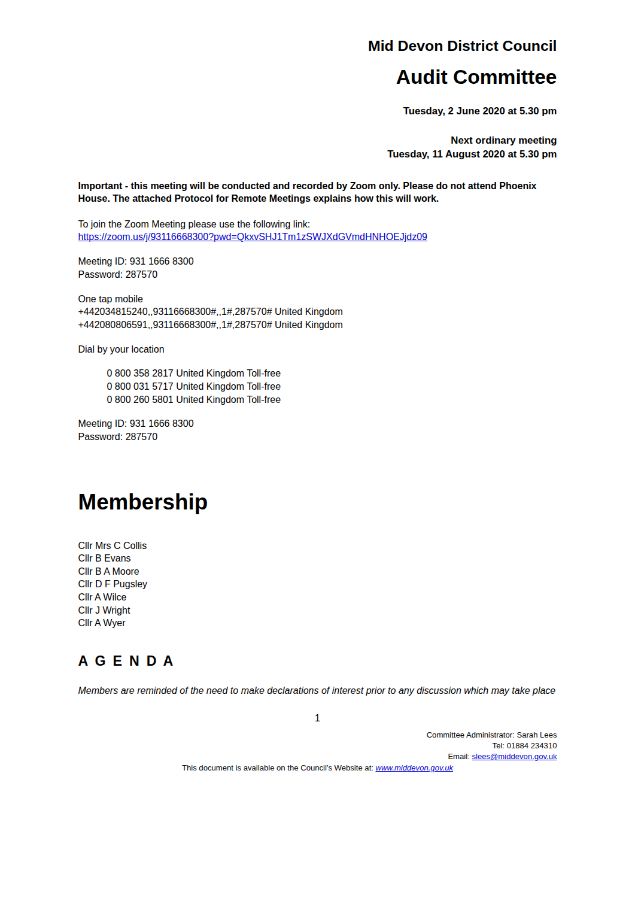Mid Devon District Council
Audit Committee
Tuesday, 2 June 2020 at 5.30 pm
Next ordinary meeting Tuesday, 11 August 2020 at 5.30 pm
Important - this meeting will be conducted and recorded by Zoom only. Please do not attend Phoenix House. The attached Protocol for Remote Meetings explains how this will work.
To join the Zoom Meeting please use the following link:
https://zoom.us/j/93116668300?pwd=QkxvSHJ1Tm1zSWJXdGVmdHNHOEJjdz09
Meeting ID: 931 1666 8300
Password: 287570
One tap mobile
+442034815240,,93116668300#,,1#,287570# United Kingdom
+442080806591,,93116668300#,,1#,287570# United Kingdom
Dial by your location
0 800 358 2817 United Kingdom Toll-free
0 800 031 5717 United Kingdom Toll-free
0 800 260 5801 United Kingdom Toll-free
Meeting ID: 931 1666 8300
Password: 287570
Membership
Cllr Mrs C Collis
Cllr B Evans
Cllr B A Moore
Cllr D F Pugsley
Cllr A Wilce
Cllr J Wright
Cllr A Wyer
A G E N D A
Members are reminded of the need to make declarations of interest prior to any discussion which may take place
1
Committee Administrator: Sarah Lees
Tel: 01884 234310
Email: slees@middevon.gov.uk
This document is available on the Council's Website at: www.middevon.gov.uk